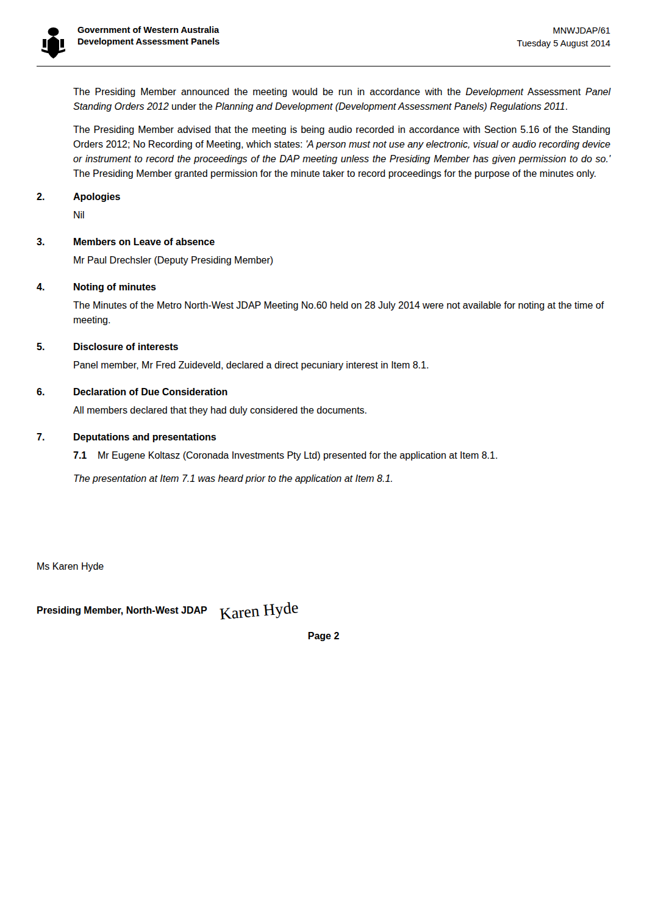Government of Western Australia
Development Assessment Panels
MNWJDAP/61
Tuesday 5 August 2014
The Presiding Member announced the meeting would be run in accordance with the Development Assessment Panel Standing Orders 2012 under the Planning and Development (Development Assessment Panels) Regulations 2011.
The Presiding Member advised that the meeting is being audio recorded in accordance with Section 5.16 of the Standing Orders 2012; No Recording of Meeting, which states: 'A person must not use any electronic, visual or audio recording device or instrument to record the proceedings of the DAP meeting unless the Presiding Member has given permission to do so.' The Presiding Member granted permission for the minute taker to record proceedings for the purpose of the minutes only.
2.
Apologies
Nil
3.
Members on Leave of absence
Mr Paul Drechsler (Deputy Presiding Member)
4.
Noting of minutes
The Minutes of the Metro North-West JDAP Meeting No.60 held on 28 July 2014 were not available for noting at the time of meeting.
5.
Disclosure of interests
Panel member, Mr Fred Zuideveld, declared a direct pecuniary interest in Item 8.1.
6.
Declaration of Due Consideration
All members declared that they had duly considered the documents.
7.
Deputations and presentations
7.1
Mr Eugene Koltasz (Coronada Investments Pty Ltd) presented for the application at Item 8.1.
The presentation at Item 7.1 was heard prior to the application at Item 8.1.
Ms Karen Hyde
Presiding Member, North-West JDAP Karen Hyde
Page 2